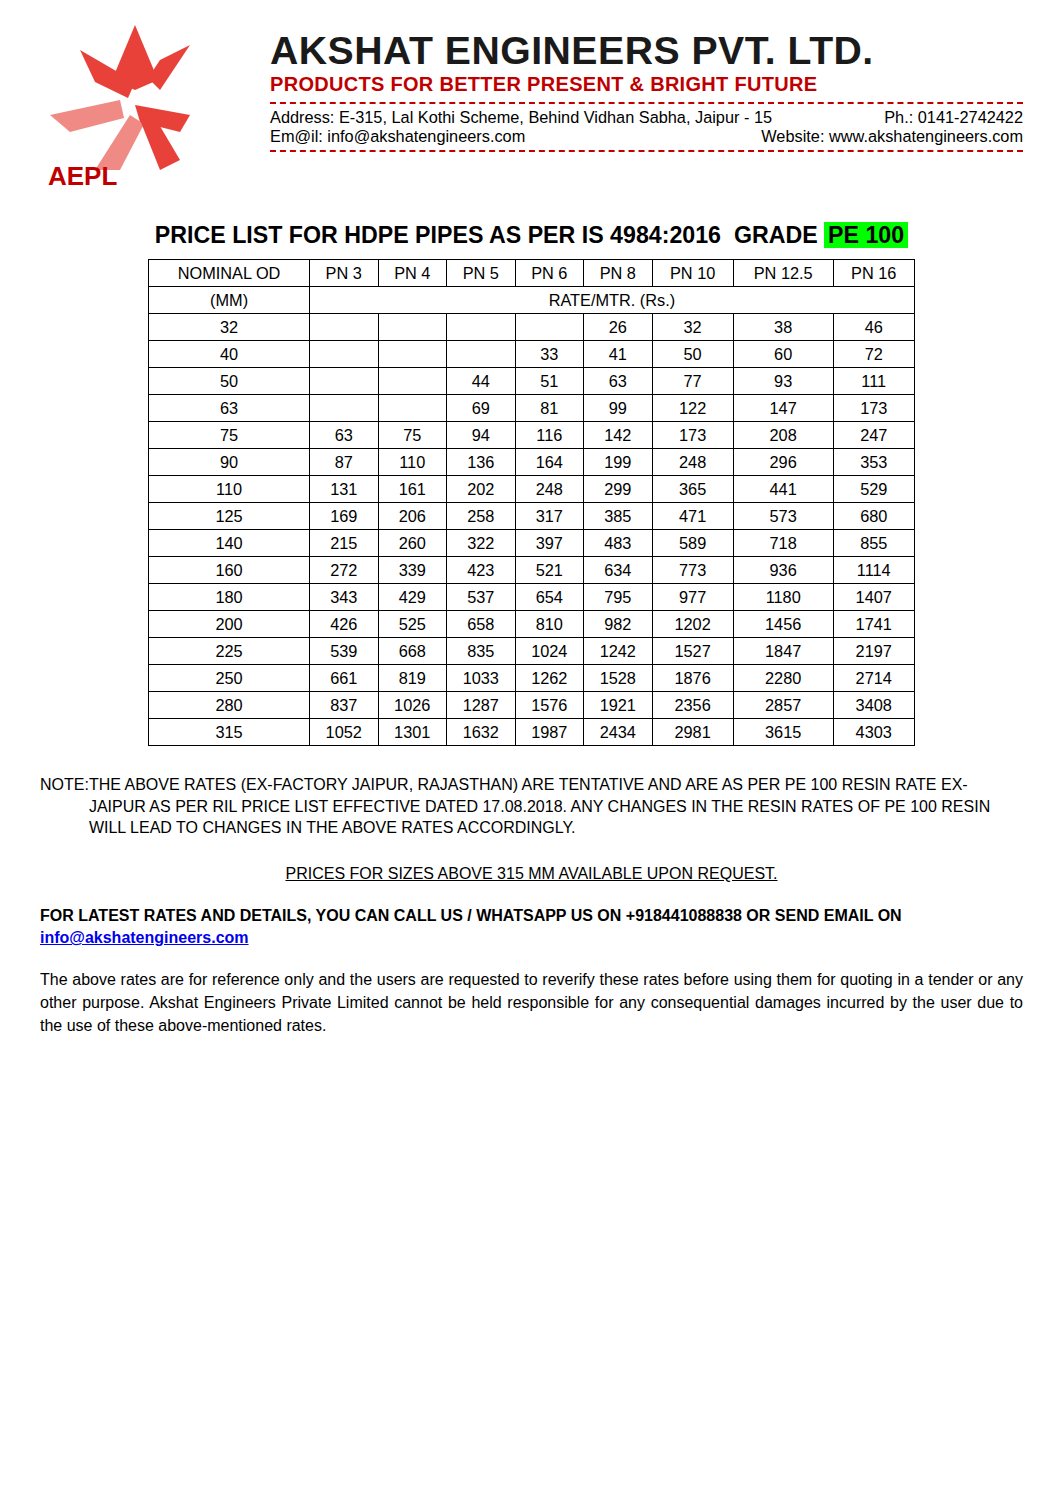AEPL
AKSHAT ENGINEERS PVT. LTD.
PRODUCTS FOR BETTER PRESENT & BRIGHT FUTURE
Address: E-315, Lal Kothi Scheme, Behind Vidhan Sabha, Jaipur - 15 Ph.: 0141-2742422
Em@il: info@akshatengineers.com Website: www.akshatengineers.com
PRICE LIST FOR HDPE PIPES AS PER IS 4984:2016 GRADE PE 100
| NOMINAL OD | PN 3 | PN 4 | PN 5 | PN 6 | PN 8 | PN 10 | PN 12.5 | PN 16 |
| --- | --- | --- | --- | --- | --- | --- | --- | --- |
| (MM) | RATE/MTR. (Rs.) |
| 32 | | | | | 26 | 32 | 38 | 46 |
| 40 | | | | 33 | 41 | 50 | 60 | 72 |
| 50 | | | 44 | 51 | 63 | 77 | 93 | 111 |
| 63 | | | 69 | 81 | 99 | 122 | 147 | 173 |
| 75 | 63 | 75 | 94 | 116 | 142 | 173 | 208 | 247 |
| 90 | 87 | 110 | 136 | 164 | 199 | 248 | 296 | 353 |
| 110 | 131 | 161 | 202 | 248 | 299 | 365 | 441 | 529 |
| 125 | 169 | 206 | 258 | 317 | 385 | 471 | 573 | 680 |
| 140 | 215 | 260 | 322 | 397 | 483 | 589 | 718 | 855 |
| 160 | 272 | 339 | 423 | 521 | 634 | 773 | 936 | 1114 |
| 180 | 343 | 429 | 537 | 654 | 795 | 977 | 1180 | 1407 |
| 200 | 426 | 525 | 658 | 810 | 982 | 1202 | 1456 | 1741 |
| 225 | 539 | 668 | 835 | 1024 | 1242 | 1527 | 1847 | 2197 |
| 250 | 661 | 819 | 1033 | 1262 | 1528 | 1876 | 2280 | 2714 |
| 280 | 837 | 1026 | 1287 | 1576 | 1921 | 2356 | 2857 | 3408 |
| 315 | 1052 | 1301 | 1632 | 1987 | 2434 | 2981 | 3615 | 4303 |
| NOTE: | THE ABOVE RATES (EX-FACTORY JAIPUR, RAJASTHAN) ARE TENTATIVE AND ARE AS PER PE 100 RESIN RATE EX-JAIPUR AS PER RIL PRICE LIST EFFECTIVE DATED 17.08.2018. ANY CHANGES IN THE RESIN RATES OF PE 100 RESIN WILL LEAD TO CHANGES IN THE ABOVE RATES ACCORDINGLY. |
PRICES FOR SIZES ABOVE 315 MM AVAILABLE UPON REQUEST.
FOR LATEST RATES AND DETAILS, YOU CAN CALL US / WHATSAPP US ON +918441088838 OR SEND EMAIL ON info@akshatengineers.com
The above rates are for reference only and the users are requested to reverify these rates before using them for quoting in a tender or any other purpose. Akshat Engineers Private Limited cannot be held responsible for any consequential damages incurred by the user due to the use of these above-mentioned rates.